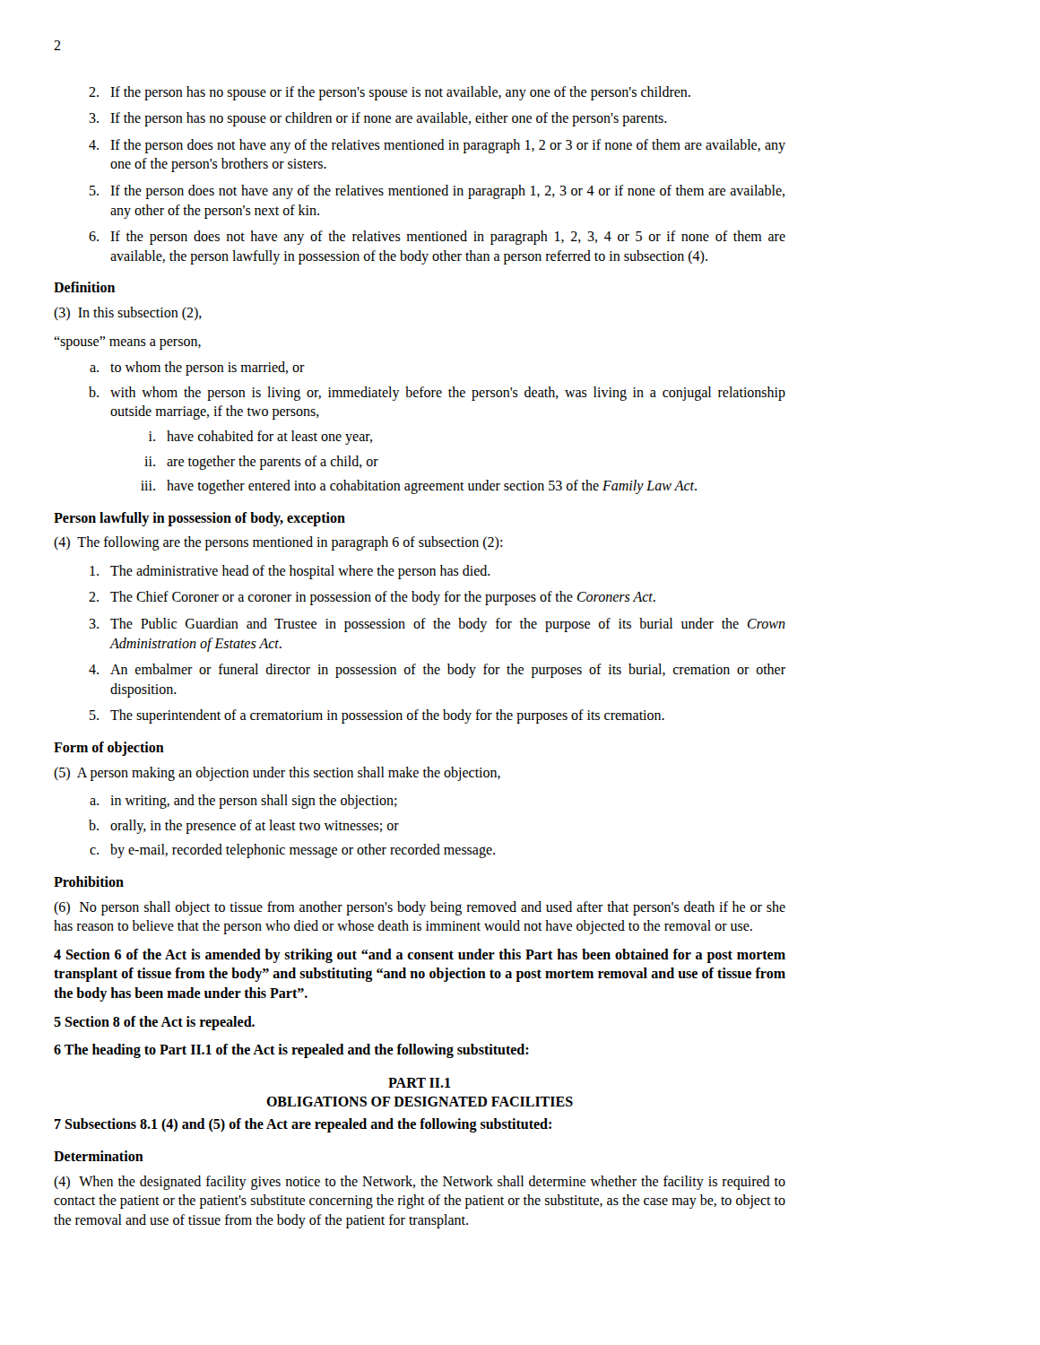2
If the person has no spouse or if the person's spouse is not available, any one of the person's children.
If the person has no spouse or children or if none are available, either one of the person's parents.
If the person does not have any of the relatives mentioned in paragraph 1, 2 or 3 or if none of them are available, any one of the person's brothers or sisters.
If the person does not have any of the relatives mentioned in paragraph 1, 2, 3 or 4 or if none of them are available, any other of the person's next of kin.
If the person does not have any of the relatives mentioned in paragraph 1, 2, 3, 4 or 5 or if none of them are available, the person lawfully in possession of the body other than a person referred to in subsection (4).
Definition
(3) In this subsection (2),
“spouse” means a person,
to whom the person is married, or
with whom the person is living or, immediately before the person's death, was living in a conjugal relationship outside marriage, if the two persons,
have cohabited for at least one year,
are together the parents of a child, or
have together entered into a cohabitation agreement under section 53 of the Family Law Act.
Person lawfully in possession of body, exception
(4) The following are the persons mentioned in paragraph 6 of subsection (2):
The administrative head of the hospital where the person has died.
The Chief Coroner or a coroner in possession of the body for the purposes of the Coroners Act.
The Public Guardian and Trustee in possession of the body for the purpose of its burial under the Crown Administration of Estates Act.
An embalmer or funeral director in possession of the body for the purposes of its burial, cremation or other disposition.
The superintendent of a crematorium in possession of the body for the purposes of its cremation.
Form of objection
(5) A person making an objection under this section shall make the objection,
in writing, and the person shall sign the objection;
orally, in the presence of at least two witnesses; or
by e-mail, recorded telephonic message or other recorded message.
Prohibition
(6) No person shall object to tissue from another person's body being removed and used after that person's death if he or she has reason to believe that the person who died or whose death is imminent would not have objected to the removal or use.
4 Section 6 of the Act is amended by striking out “and a consent under this Part has been obtained for a post mortem transplant of tissue from the body” and substituting “and no objection to a post mortem removal and use of tissue from the body has been made under this Part”.
5 Section 8 of the Act is repealed.
6 The heading to Part II.1 of the Act is repealed and the following substituted:
PART II.1 OBLIGATIONS OF DESIGNATED FACILITIES
7 Subsections 8.1 (4) and (5) of the Act are repealed and the following substituted:
Determination
(4) When the designated facility gives notice to the Network, the Network shall determine whether the facility is required to contact the patient or the patient's substitute concerning the right of the patient or the substitute, as the case may be, to object to the removal and use of tissue from the body of the patient for transplant.